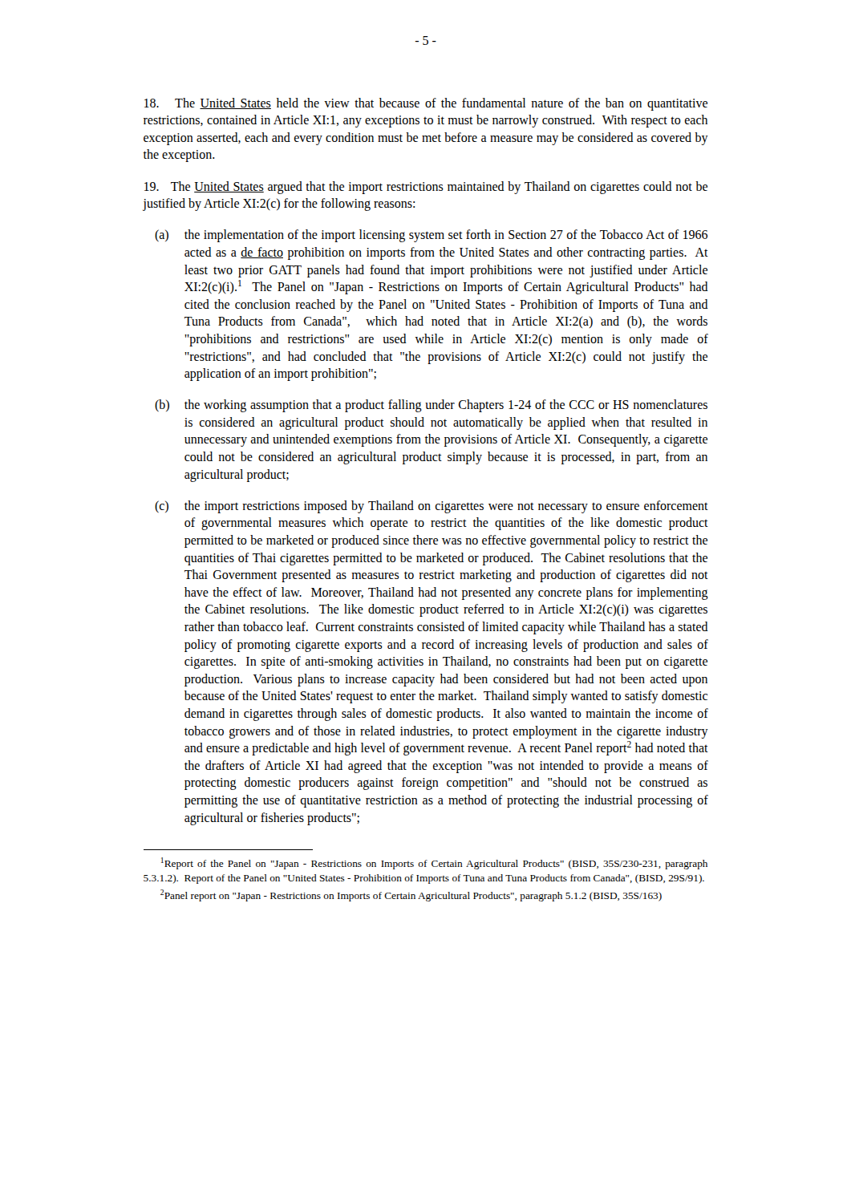- 5 -
18. The United States held the view that because of the fundamental nature of the ban on quantitative restrictions, contained in Article XI:1, any exceptions to it must be narrowly construed. With respect to each exception asserted, each and every condition must be met before a measure may be considered as covered by the exception.
19. The United States argued that the import restrictions maintained by Thailand on cigarettes could not be justified by Article XI:2(c) for the following reasons:
the implementation of the import licensing system set forth in Section 27 of the Tobacco Act of 1966 acted as a de facto prohibition on imports from the United States and other contracting parties. At least two prior GATT panels had found that import prohibitions were not justified under Article XI:2(c)(i).1 The Panel on "Japan - Restrictions on Imports of Certain Agricultural Products" had cited the conclusion reached by the Panel on "United States - Prohibition of Imports of Tuna and Tuna Products from Canada", which had noted that in Article XI:2(a) and (b), the words "prohibitions and restrictions" are used while in Article XI:2(c) mention is only made of "restrictions", and had concluded that "the provisions of Article XI:2(c) could not justify the application of an import prohibition";
the working assumption that a product falling under Chapters 1-24 of the CCC or HS nomenclatures is considered an agricultural product should not automatically be applied when that resulted in unnecessary and unintended exemptions from the provisions of Article XI. Consequently, a cigarette could not be considered an agricultural product simply because it is processed, in part, from an agricultural product;
the import restrictions imposed by Thailand on cigarettes were not necessary to ensure enforcement of governmental measures which operate to restrict the quantities of the like domestic product permitted to be marketed or produced since there was no effective governmental policy to restrict the quantities of Thai cigarettes permitted to be marketed or produced. The Cabinet resolutions that the Thai Government presented as measures to restrict marketing and production of cigarettes did not have the effect of law. Moreover, Thailand had not presented any concrete plans for implementing the Cabinet resolutions. The like domestic product referred to in Article XI:2(c)(i) was cigarettes rather than tobacco leaf. Current constraints consisted of limited capacity while Thailand has a stated policy of promoting cigarette exports and a record of increasing levels of production and sales of cigarettes. In spite of anti-smoking activities in Thailand, no constraints had been put on cigarette production. Various plans to increase capacity had been considered but had not been acted upon because of the United States' request to enter the market. Thailand simply wanted to satisfy domestic demand in cigarettes through sales of domestic products. It also wanted to maintain the income of tobacco growers and of those in related industries, to protect employment in the cigarette industry and ensure a predictable and high level of government revenue. A recent Panel report2 had noted that the drafters of Article XI had agreed that the exception "was not intended to provide a means of protecting domestic producers against foreign competition" and "should not be construed as permitting the use of quantitative restriction as a method of protecting the industrial processing of agricultural or fisheries products";
1Report of the Panel on "Japan - Restrictions on Imports of Certain Agricultural Products" (BISD, 35S/230-231, paragraph 5.3.1.2). Report of the Panel on "United States - Prohibition of Imports of Tuna and Tuna Products from Canada", (BISD, 29S/91).
2Panel report on "Japan - Restrictions on Imports of Certain Agricultural Products", paragraph 5.1.2 (BISD, 35S/163)